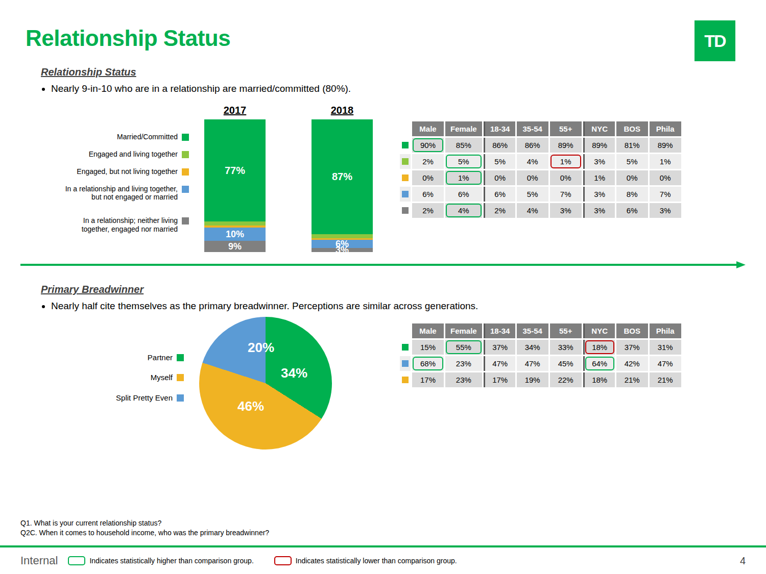Relationship Status
TD
Relationship Status
Nearly 9-in-10 who are in a relationship are married/committed (80%).
Married/Committed
Engaged and living together
Engaged, but not living together
In a relationship and living together,
but not engaged or married
In a relationship; neither living
together, engaged nor married
2017
77%
10%
9%
2018
87%
6%
3%
| | Male | Female | 18-34 | 35-54 | 55+ | NYC | BOS | Phila |
| --- | --- | --- | --- | --- | --- | --- | --- | --- |
| | 90% | 85% | 86% | 86% | 89% | 89% | 81% | 89% |
| | 2% | 5% | 5% | 4% | 1% | 3% | 5% | 1% |
| | 0% | 1% | 0% | 0% | 0% | 1% | 0% | 0% |
| | 6% | 6% | 6% | 5% | 7% | 3% | 8% | 7% |
| | 2% | 4% | 2% | 4% | 3% | 3% | 6% | 3% |
Primary Breadwinner
Nearly half cite themselves as the primary breadwinner. Perceptions are similar across generations.
Partner
Myself
Split Pretty Even
34%
46%
20%
| | Male | Female | 18-34 | 35-54 | 55+ | NYC | BOS | Phila |
| --- | --- | --- | --- | --- | --- | --- | --- | --- |
| | 15% | 55% | 37% | 34% | 33% | 18% | 37% | 31% |
| | 68% | 23% | 47% | 47% | 45% | 64% | 42% | 47% |
| | 17% | 23% | 17% | 19% | 22% | 18% | 21% | 21% |
Q1. What is your current relationship status?
Q2C. When it comes to household income, who was the primary breadwinner?
Internal
Indicates statistically higher than comparison group.
Indicates statistically lower than comparison group.
4